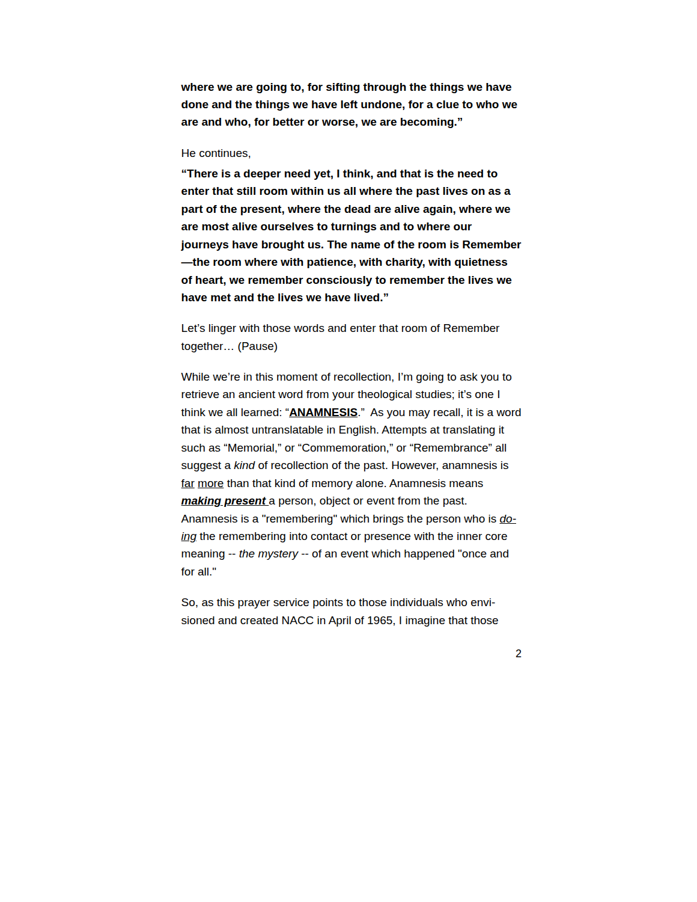where we are going to, for sifting through the things we have done and the things we have left undone, for a clue to who we are and who, for better or worse, we are becoming.”
He continues,
“There is a deeper need yet, I think, and that is the need to enter that still room within us all where the past lives on as a part of the present, where the dead are alive again, where we are most alive ourselves to turnings and to where our journeys have brought us. The name of the room is Remember—the room where with patience, with charity, with quietness of heart, we remember consciously to remember the lives we have met and the lives we have lived.”
Let’s linger with those words and enter that room of Remember together… (Pause)
While we’re in this moment of recollection, I’m going to ask you to retrieve an ancient word from your theological studies; it’s one I think we all learned: “ANAMNESIS.” As you may recall, it is a word that is almost untranslatable in English. Attempts at translating it such as “Memorial,” or “Commemoration,” or “Remembrance” all suggest a kind of recollection of the past. However, anamnesis is far more than that kind of memory alone. Anamnesis means making present a person, object or event from the past.
Anamnesis is a "remembering" which brings the person who is do-ing the remembering into contact or presence with the inner core meaning -- the mystery -- of an event which happened "once and for all."
So, as this prayer service points to those individuals who envi-sioned and created NACC in April of 1965, I imagine that those
2